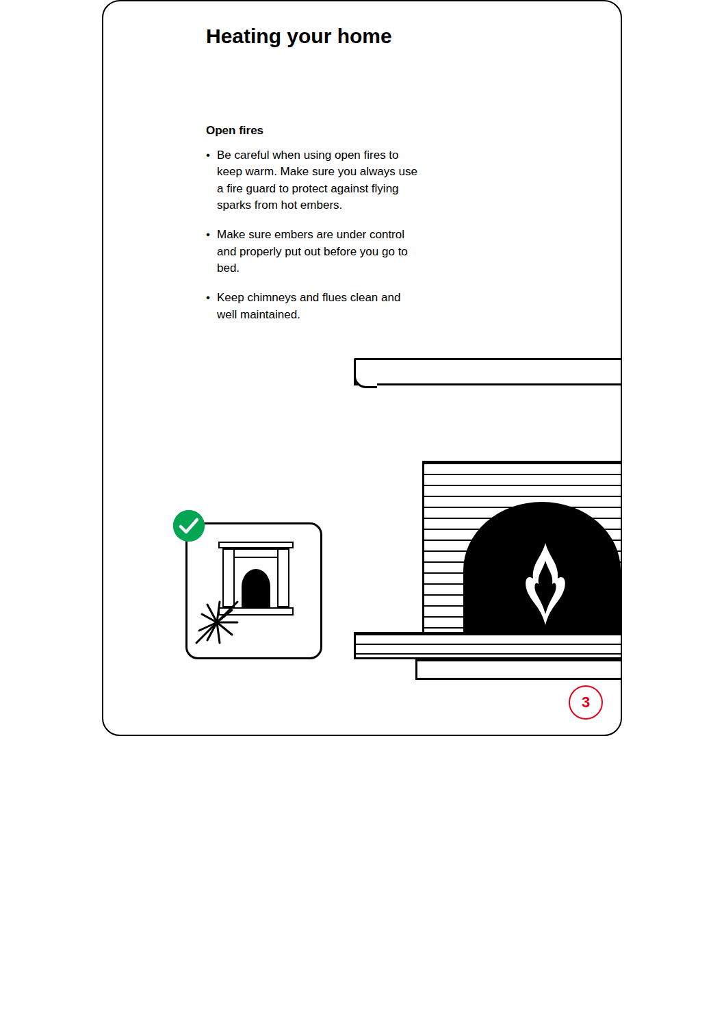Heating your home
Open fires
Be careful when using open fires to keep warm. Make sure you always use a fire guard to protect against flying sparks from hot embers.
Make sure embers are under control and properly put out before you go to bed.
Keep chimneys and flues clean and well maintained.
3